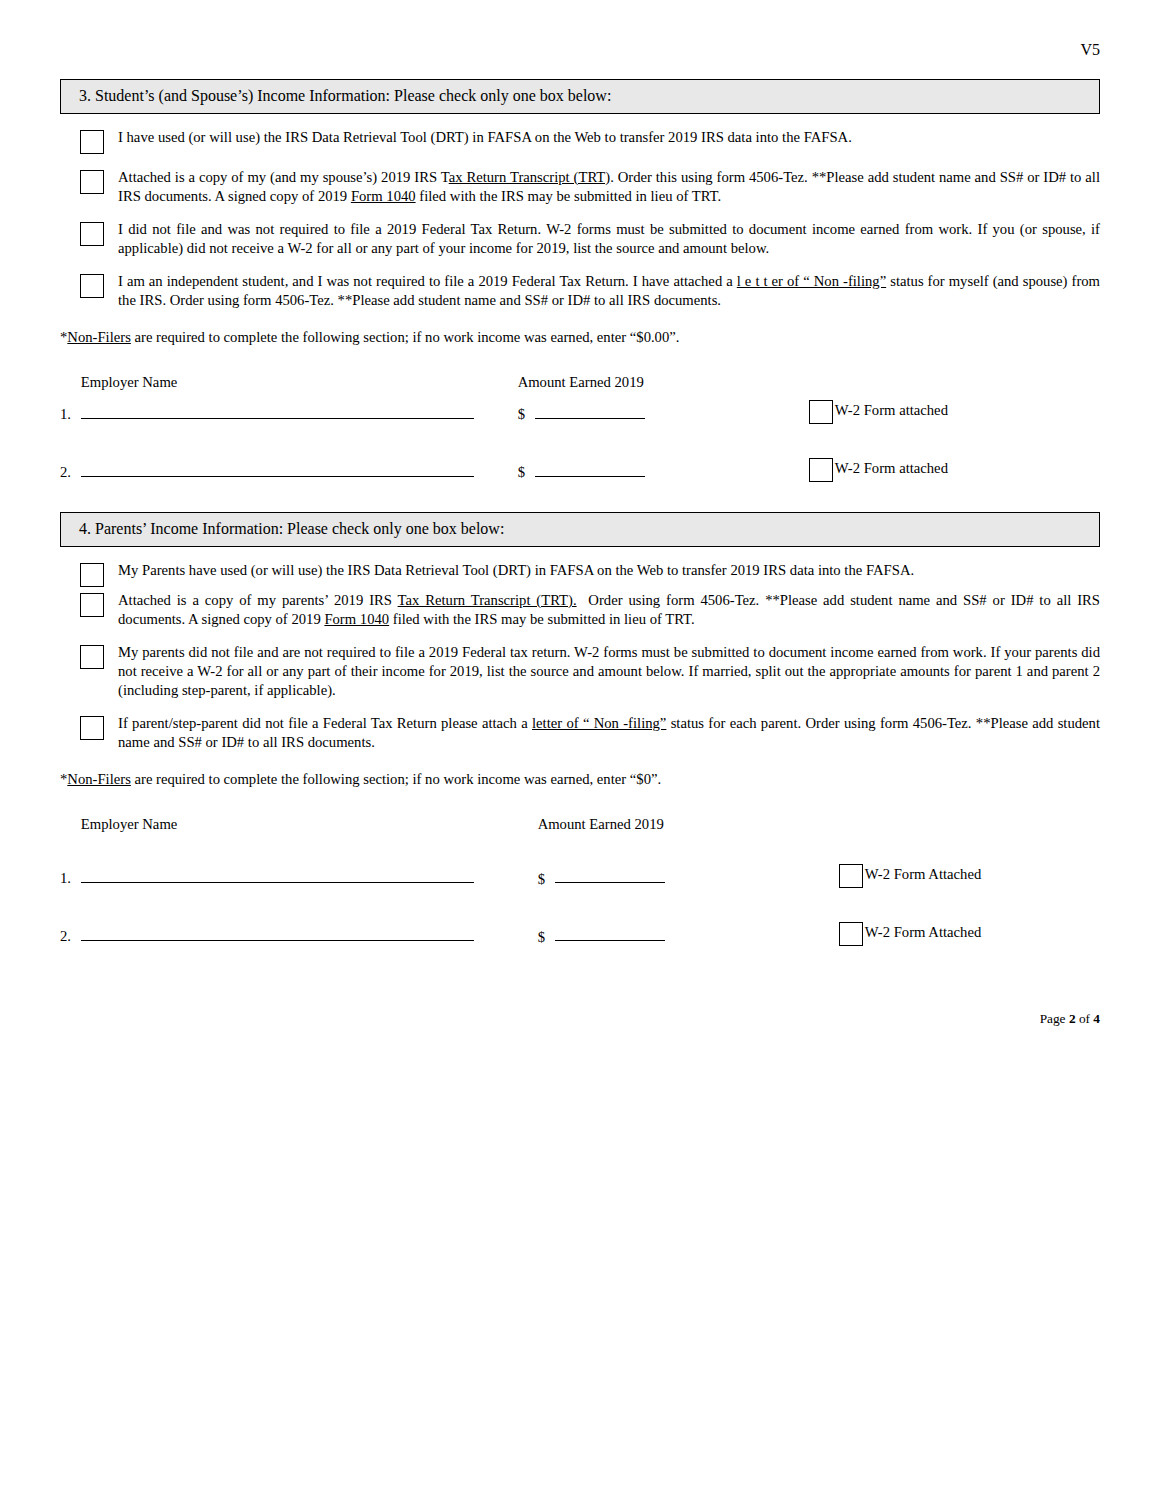V5
3. Student’s (and Spouse’s) Income Information: Please check only one box below:
I have used (or will use) the IRS Data Retrieval Tool (DRT) in FAFSA on the Web to transfer 2019 IRS data into the FAFSA.
Attached is a copy of my (and my spouse’s) 2019 IRS Tax Return Transcript (TRT). Order this using form 4506-Tez. **Please add student name and SS# or ID# to all IRS documents. A signed copy of 2019 Form 1040 filed with the IRS may be submitted in lieu of TRT.
I did not file and was not required to file a 2019 Federal Tax Return. W-2 forms must be submitted to document income earned from work. If you (or spouse, if applicable) did not receive a W-2 for all or any part of your income for 2019, list the source and amount below.
I am an independent student, and I was not required to file a 2019 Federal Tax Return. I have attached a l e t t er of “ Non -filing” status for myself (and spouse) from the IRS. Order using form 4506-Tez. **Please add student name and SS# or ID# to all IRS documents.
*Non-Filers are required to complete the following section; if no work income was earned, enter “$0.00”.
| | Employer Name | Amount Earned 2019 | |
| 1. | | $ | W-2 Form attached |
| 2. | | $ | W-2 Form attached |
4. Parents’ Income Information: Please check only one box below:
My Parents have used (or will use) the IRS Data Retrieval Tool (DRT) in FAFSA on the Web to transfer 2019 IRS data into the FAFSA.
Attached is a copy of my parents’ 2019 IRS Tax Return Transcript (TRT). Order using form 4506-Tez. **Please add student name and SS# or ID# to all IRS documents. A signed copy of 2019 Form 1040 filed with the IRS may be submitted in lieu of TRT.
My parents did not file and are not required to file a 2019 Federal tax return. W-2 forms must be submitted to document income earned from work. If your parents did not receive a W-2 for all or any part of their income for 2019, list the source and amount below. If married, split out the appropriate amounts for parent 1 and parent 2 (including step-parent, if applicable).
If parent/step-parent did not file a Federal Tax Return please attach a letter of “ Non -filing” status for each parent. Order using form 4506-Tez. **Please add student name and SS# or ID# to all IRS documents.
*Non-Filers are required to complete the following section; if no work income was earned, enter “$0”.
| | Employer Name | Amount Earned 2019 | |
| 1. | | $ | W-2 Form Attached |
| 2. | | $ | W-2 Form Attached |
Page 2 of 4